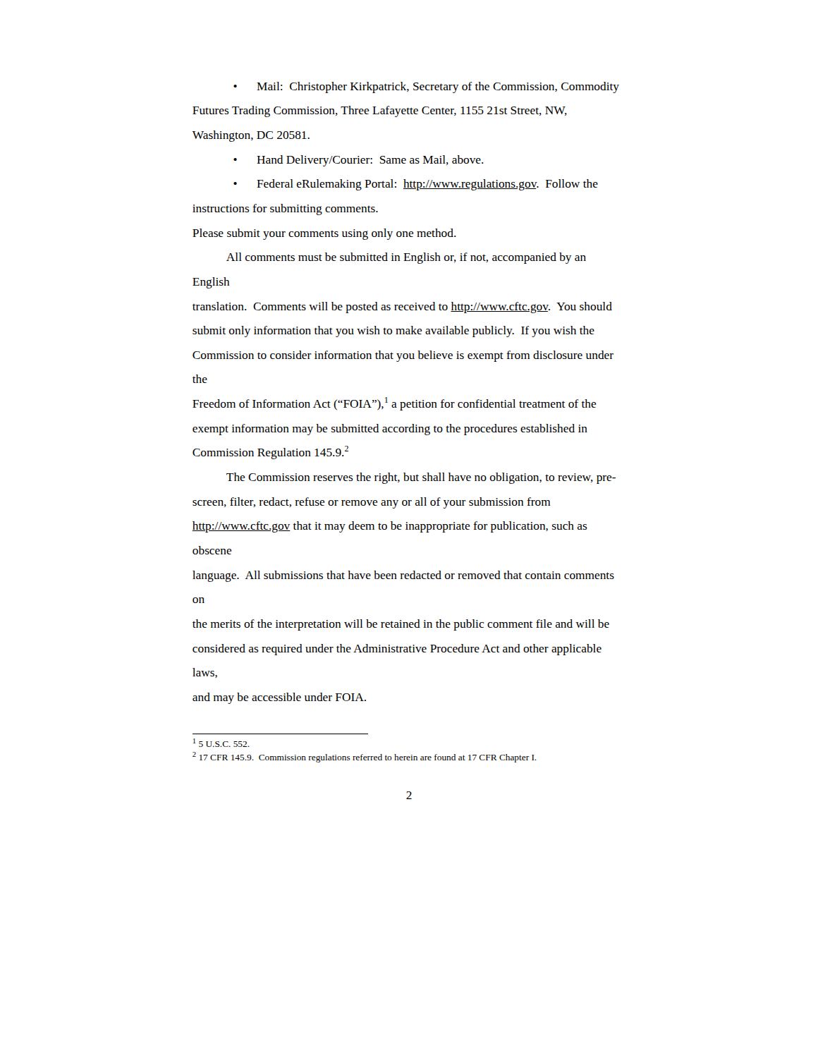Mail: Christopher Kirkpatrick, Secretary of the Commission, Commodity
Futures Trading Commission, Three Lafayette Center, 1155 21st Street, NW,
Washington, DC 20581.
Hand Delivery/Courier: Same as Mail, above.
Federal eRulemaking Portal: http://www.regulations.gov. Follow the
instructions for submitting comments.
Please submit your comments using only one method.
All comments must be submitted in English or, if not, accompanied by an English
translation. Comments will be posted as received to http://www.cftc.gov. You should
submit only information that you wish to make available publicly. If you wish the
Commission to consider information that you believe is exempt from disclosure under the
Freedom of Information Act (“FOIA”),1 a petition for confidential treatment of the
exempt information may be submitted according to the procedures established in
Commission Regulation 145.9.2
The Commission reserves the right, but shall have no obligation, to review, pre-
screen, filter, redact, refuse or remove any or all of your submission from
http://www.cftc.gov that it may deem to be inappropriate for publication, such as obscene
language. All submissions that have been redacted or removed that contain comments on
the merits of the interpretation will be retained in the public comment file and will be
considered as required under the Administrative Procedure Act and other applicable laws,
and may be accessible under FOIA.
1 5 U.S.C. 552.
2 17 CFR 145.9. Commission regulations referred to herein are found at 17 CFR Chapter I.
2